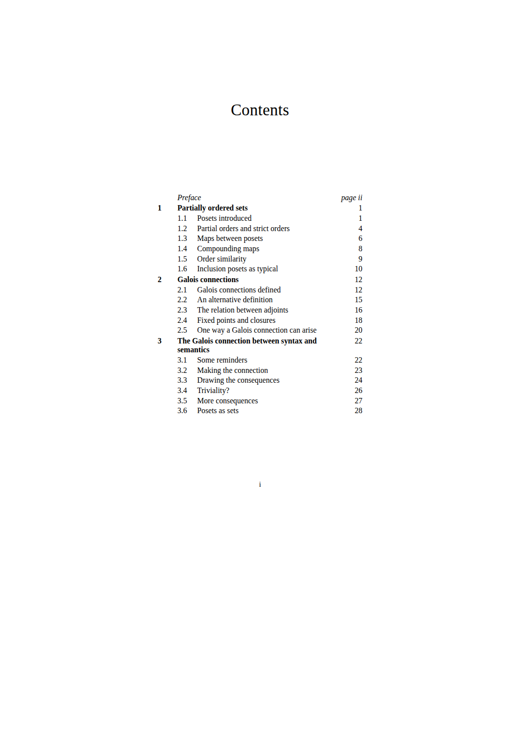Contents
| | Preface | page ii |
| 1 | Partially ordered sets | 1 |
| | 1.1 | Posets introduced | 1 |
| | 1.2 | Partial orders and strict orders | 4 |
| | 1.3 | Maps between posets | 6 |
| | 1.4 | Compounding maps | 8 |
| | 1.5 | Order similarity | 9 |
| | 1.6 | Inclusion posets as typical | 10 |
| 2 | Galois connections | 12 |
| | 2.1 | Galois connections defined | 12 |
| | 2.2 | An alternative definition | 15 |
| | 2.3 | The relation between adjoints | 16 |
| | 2.4 | Fixed points and closures | 18 |
| | 2.5 | One way a Galois connection can arise | 20 |
| 3 | The Galois connection between syntax and semantics | 22 |
| | 3.1 | Some reminders | 22 |
| | 3.2 | Making the connection | 23 |
| | 3.3 | Drawing the consequences | 24 |
| | 3.4 | Triviality? | 26 |
| | 3.5 | More consequences | 27 |
| | 3.6 | Posets as sets | 28 |
i